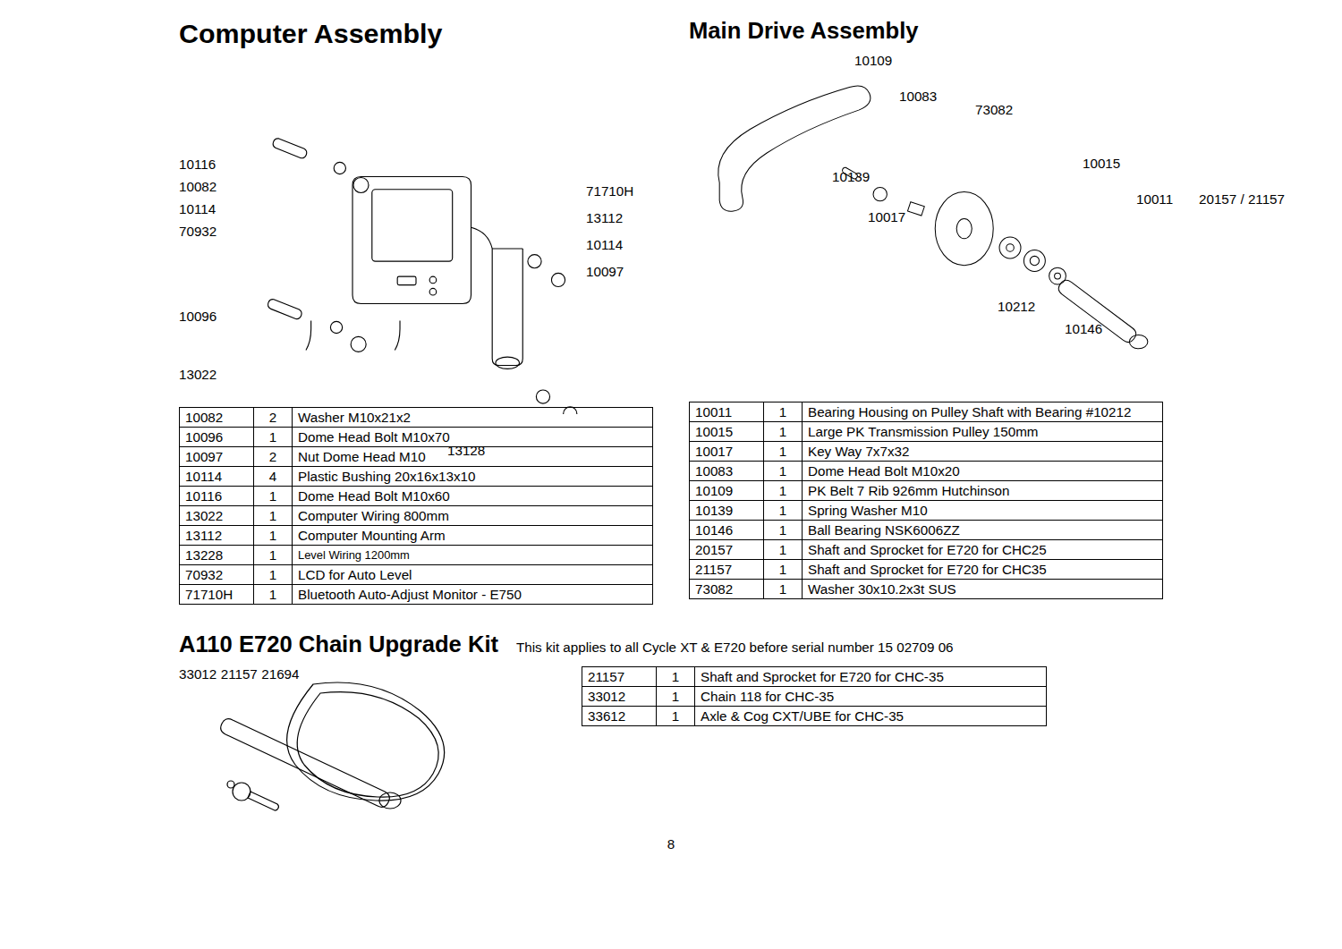Computer Assembly
10116 10082 10114 70932 10096 13022 71710H 13112 10114 10097 13128
| 10082 | 2 | Washer M10x21x2 |
| 10096 | 1 | Dome Head Bolt M10x70 |
| 10097 | 2 | Nut Dome Head M10 |
| 10114 | 4 | Plastic Bushing 20x16x13x10 |
| 10116 | 1 | Dome Head Bolt M10x60 |
| 13022 | 1 | Computer Wiring 800mm |
| 13112 | 1 | Computer Mounting Arm |
| 13228 | 1 | Level Wiring 1200mm |
| 70932 | 1 | LCD for Auto Level |
| 71710H | 1 | Bluetooth Auto-Adjust Monitor - E750 |
Main Drive Assembly
10109 10083 73082 10139 10015 10017 10011 20157 / 21157 10212 10146
| 10011 | 1 | Bearing Housing on Pulley Shaft with Bearing #10212 |
| 10015 | 1 | Large PK Transmission Pulley 150mm |
| 10017 | 1 | Key Way 7x7x32 |
| 10083 | 1 | Dome Head Bolt M10x20 |
| 10109 | 1 | PK Belt 7 Rib 926mm Hutchinson |
| 10139 | 1 | Spring Washer M10 |
| 10146 | 1 | Ball Bearing NSK6006ZZ |
| 20157 | 1 | Shaft and Sprocket for E720 for CHC25 |
| 21157 | 1 | Shaft and Sprocket for E720 for CHC35 |
| 73082 | 1 | Washer 30x10.2x3t SUS |
A110 E720 Chain Upgrade Kit
This kit applies to all Cycle XT & E720 before serial number 15 02709 06
33012 21157 21694
| 21157 | 1 | Shaft and Sprocket for E720 for CHC-35 |
| 33012 | 1 | Chain 118 for CHC-35 |
| 33612 | 1 | Axle & Cog CXT/UBE for CHC-35 |
8